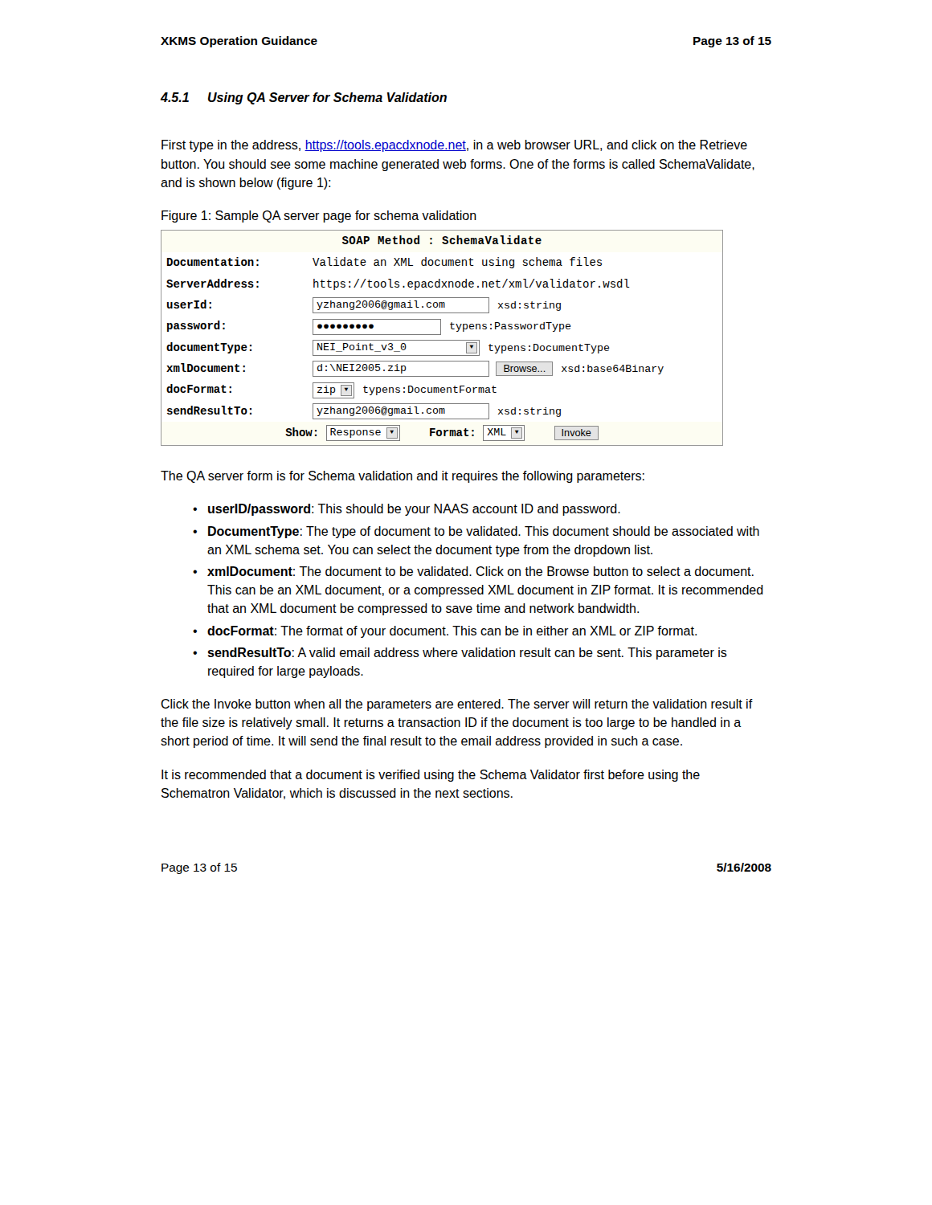XKMS Operation Guidance Page 13 of 15
4.5.1 Using QA Server for Schema Validation
First type in the address, https://tools.epacdxnode.net, in a web browser URL, and click on the Retrieve button. You should see some machine generated web forms. One of the forms is called SchemaValidate, and is shown below (figure 1):
Figure 1: Sample QA server page for schema validation
SOAP Method : SchemaValidate
| Documentation: | Validate an XML document using schema files |
| ServerAddress: | https://tools.epacdxnode.net/xml/validator.wsdl |
| userId: | yzhang2006@gmail.com xsd:string |
| password: | ●●●●●●●●● typens:PasswordType |
| documentType: | NEI_Point_v3_0 ▼ typens:DocumentType |
| xmlDocument: | d:\NEI2005.zip Browse... xsd:base64Binary |
| docFormat: | zip ▼ typens:DocumentFormat |
| sendResultTo: | yzhang2006@gmail.com xsd:string |
Show: Response▼ Format: XML▼ Invoke
The QA server form is for Schema validation and it requires the following parameters:
userID/password: This should be your NAAS account ID and password.
DocumentType: The type of document to be validated. This document should be associated with an XML schema set. You can select the document type from the dropdown list.
xmlDocument: The document to be validated. Click on the Browse button to select a document. This can be an XML document, or a compressed XML document in ZIP format. It is recommended that an XML document be compressed to save time and network bandwidth.
docFormat: The format of your document. This can be in either an XML or ZIP format.
sendResultTo: A valid email address where validation result can be sent. This parameter is required for large payloads.
Click the Invoke button when all the parameters are entered. The server will return the validation result if the file size is relatively small. It returns a transaction ID if the document is too large to be handled in a short period of time. It will send the final result to the email address provided in such a case.
It is recommended that a document is verified using the Schema Validator first before using the Schematron Validator, which is discussed in the next sections.
Page 13 of 15 5/16/2008